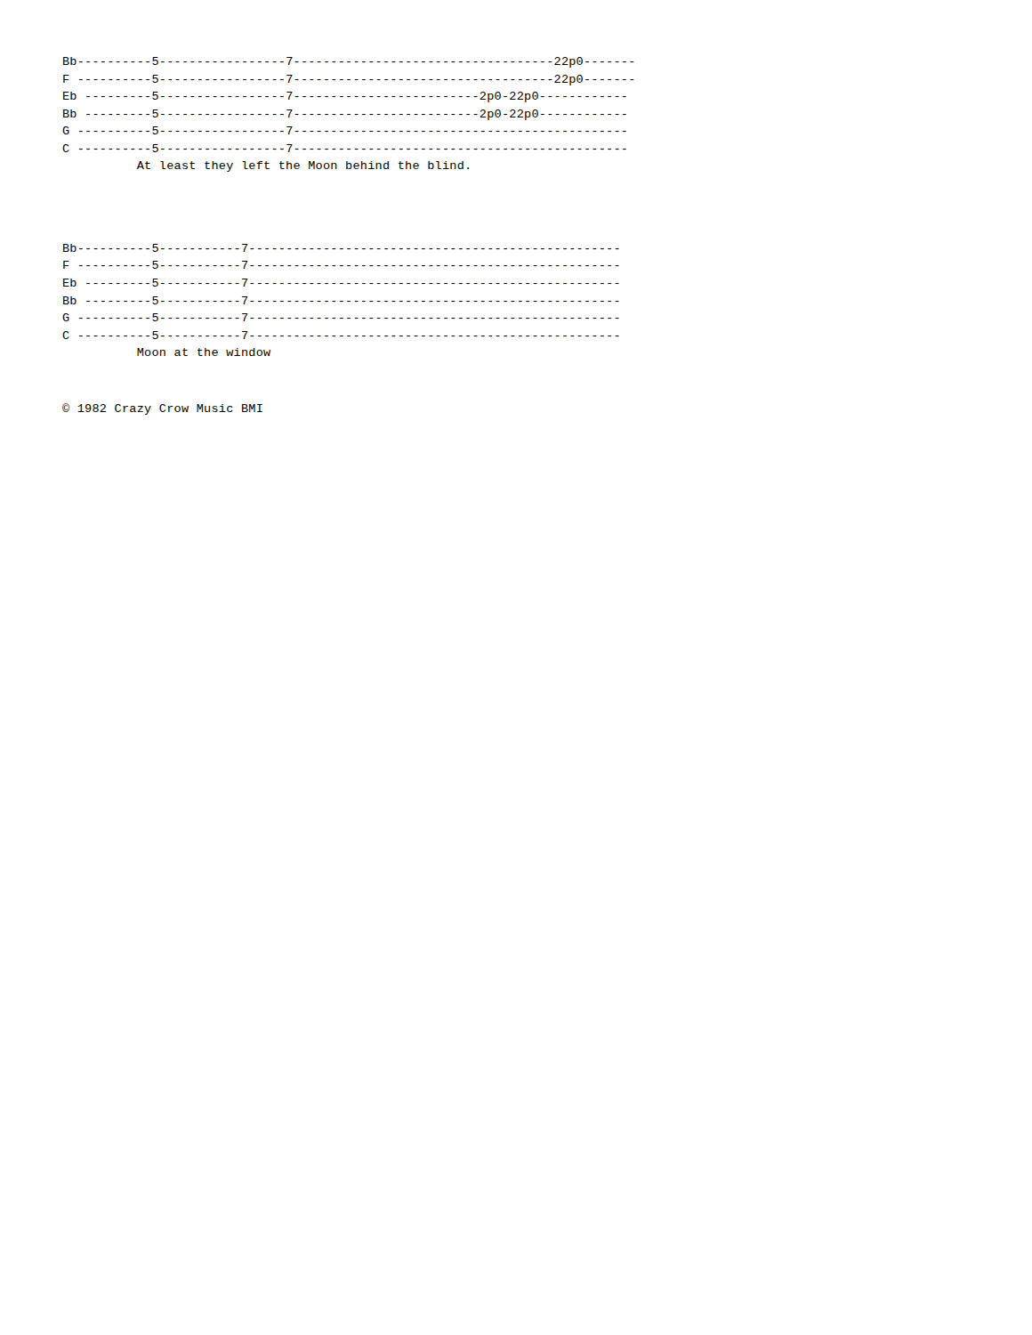Bb----------5-----------------7-----------------------------------22p0-------
F ----------5-----------------7-----------------------------------22p0-------
Eb ---------5-----------------7-------------------------2p0-22p0------------
Bb ---------5-----------------7-------------------------2p0-22p0------------
G ----------5-----------------7---------------------------------------------
C ----------5-----------------7---------------------------------------------
At least they left the Moon behind the blind.
Bb----------5-----------7--------------------------------------------------
F ----------5-----------7--------------------------------------------------
Eb ---------5-----------7--------------------------------------------------
Bb ---------5-----------7--------------------------------------------------
G ----------5-----------7--------------------------------------------------
C ----------5-----------7--------------------------------------------------
Moon at the window
© 1982 Crazy Crow Music BMI